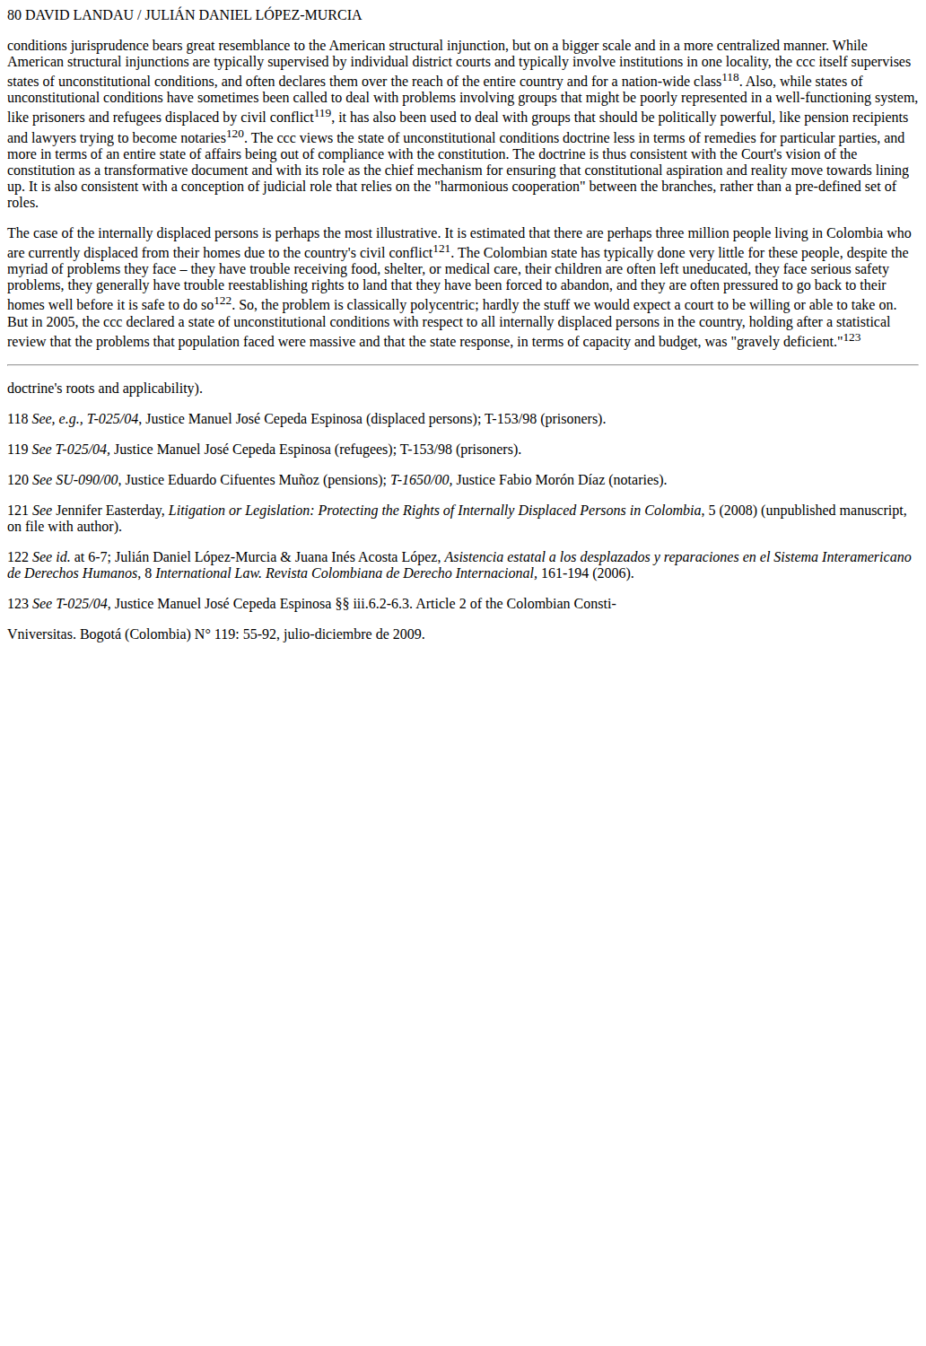80 DAVID LANDAU / JULIÁN DANIEL LÓPEZ-MURCIA
conditions jurisprudence bears great resemblance to the American structural injunction, but on a bigger scale and in a more centralized manner. While American structural injunctions are typically supervised by individual district courts and typically involve institutions in one locality, the ccc itself supervises states of unconstitutional conditions, and often declares them over the reach of the entire country and for a nation-wide class118. Also, while states of unconstitutional conditions have sometimes been called to deal with problems involving groups that might be poorly represented in a well-functioning system, like prisoners and refugees displaced by civil conflict119, it has also been used to deal with groups that should be politically powerful, like pension recipients and lawyers trying to become notaries120. The ccc views the state of unconstitutional conditions doctrine less in terms of remedies for particular parties, and more in terms of an entire state of affairs being out of compliance with the constitution. The doctrine is thus consistent with the Court's vision of the constitution as a transformative document and with its role as the chief mechanism for ensuring that constitutional aspiration and reality move towards lining up. It is also consistent with a conception of judicial role that relies on the "harmonious cooperation" between the branches, rather than a pre-defined set of roles.
The case of the internally displaced persons is perhaps the most illustrative. It is estimated that there are perhaps three million people living in Colombia who are currently displaced from their homes due to the country's civil conflict121. The Colombian state has typically done very little for these people, despite the myriad of problems they face – they have trouble receiving food, shelter, or medical care, their children are often left uneducated, they face serious safety problems, they generally have trouble reestablishing rights to land that they have been forced to abandon, and they are often pressured to go back to their homes well before it is safe to do so122. So, the problem is classically polycentric; hardly the stuff we would expect a court to be willing or able to take on. But in 2005, the ccc declared a state of unconstitutional conditions with respect to all internally displaced persons in the country, holding after a statistical review that the problems that population faced were massive and that the state response, in terms of capacity and budget, was "gravely deficient."123
doctrine's roots and applicability).
118 See, e.g., T-025/04, Justice Manuel José Cepeda Espinosa (displaced persons); T-153/98 (prisoners).
119 See T-025/04, Justice Manuel José Cepeda Espinosa (refugees); T-153/98 (prisoners).
120 See SU-090/00, Justice Eduardo Cifuentes Muñoz (pensions); T-1650/00, Justice Fabio Morón Díaz (notaries).
121 See Jennifer Easterday, Litigation or Legislation: Protecting the Rights of Internally Displaced Persons in Colombia, 5 (2008) (unpublished manuscript, on file with author).
122 See id. at 6-7; Julián Daniel López-Murcia & Juana Inés Acosta López, Asistencia estatal a los desplazados y reparaciones en el Sistema Interamericano de Derechos Humanos, 8 International Law. Revista Colombiana de Derecho Internacional, 161-194 (2006).
123 See T-025/04, Justice Manuel José Cepeda Espinosa §§ iii.6.2-6.3. Article 2 of the Colombian Consti-
Vniversitas. Bogotá (Colombia) N° 119: 55-92, julio-diciembre de 2009.